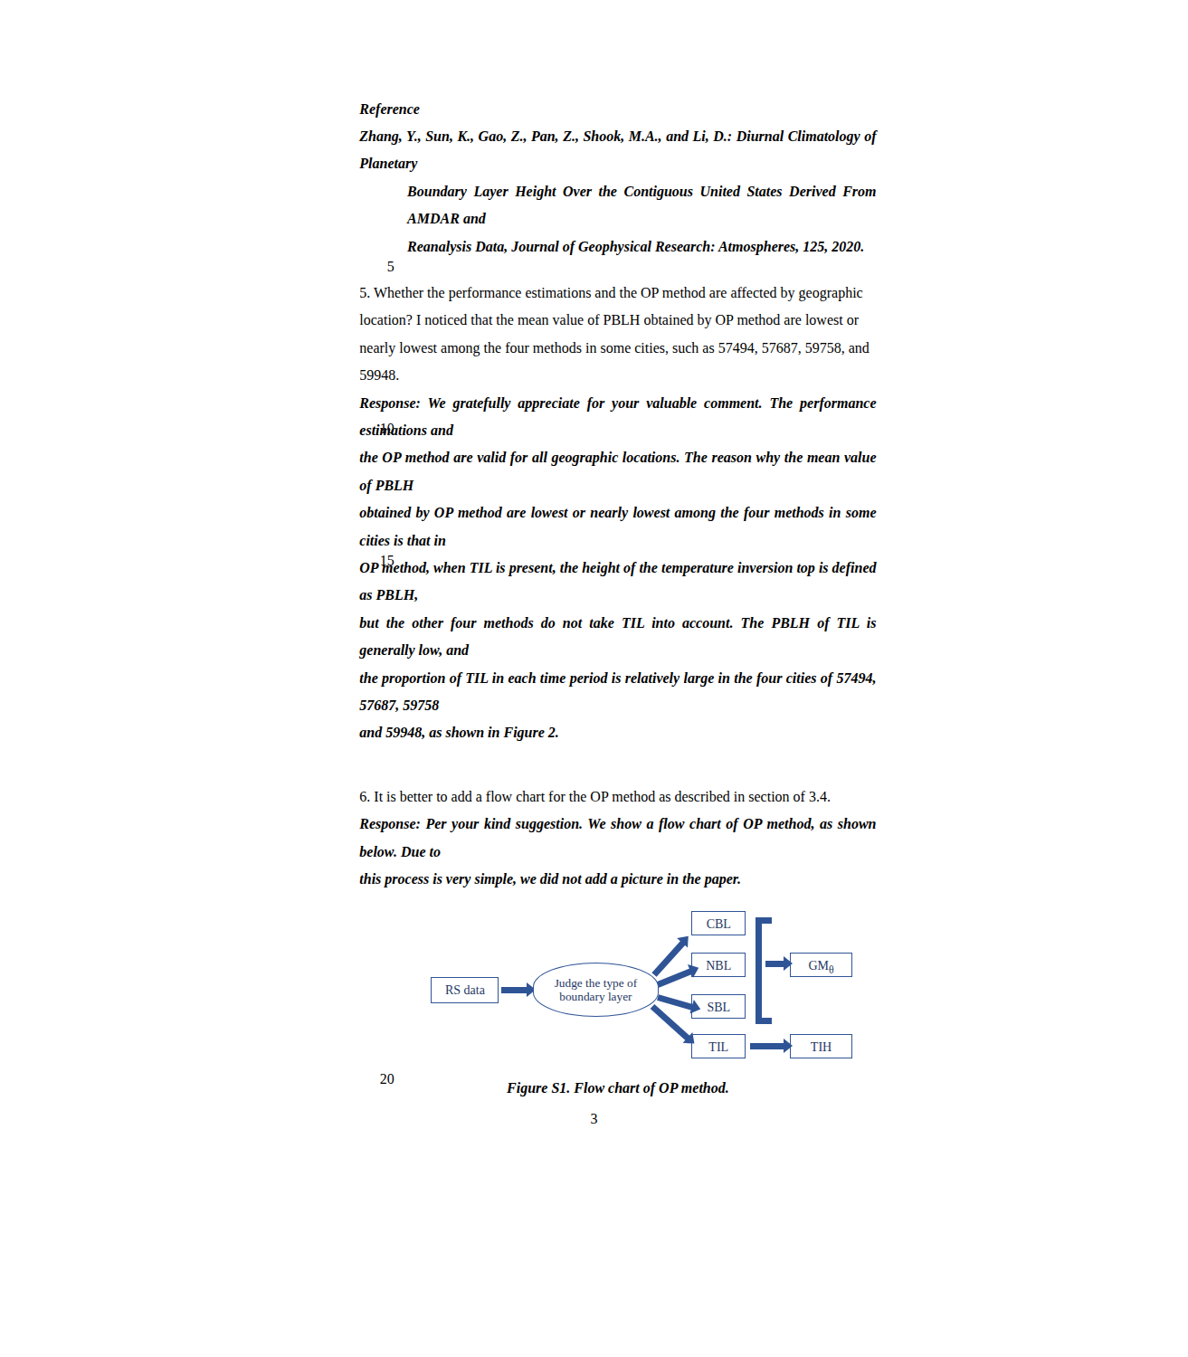Reference
Zhang, Y., Sun, K., Gao, Z., Pan, Z., Shook, M.A., and Li, D.: Diurnal Climatology of Planetary Boundary Layer Height Over the Contiguous United States Derived From AMDAR and Reanalysis Data, Journal of Geophysical Research: Atmospheres, 125, 2020.
5
5. Whether the performance estimations and the OP method are affected by geographic
location? I noticed that the mean value of PBLH obtained by OP method are lowest or
nearly lowest among the four methods in some cities, such as 57494, 57687, 59758, and 59948.
Response: We gratefully appreciate for your valuable comment. The performance estimations and
10
the OP method are valid for all geographic locations. The reason why the mean value of PBLH
obtained by OP method are lowest or nearly lowest among the four methods in some cities is that in
OP method, when TIL is present, the height of the temperature inversion top is defined as PBLH,
but the other four methods do not take TIL into account. The PBLH of TIL is generally low, and
the proportion of TIL in each time period is relatively large in the four cities of 57494, 57687, 59758
15
and 59948, as shown in Figure 2.
6. It is better to add a flow chart for the OP method as described in section of 3.4.
Response: Per your kind suggestion. We show a flow chart of OP method, as shown below. Due to
this process is very simple, we did not add a picture in the paper.
RS data
Judge the type of
boundary layer
CBL
NBL
SBL
TIL
GMθ
TIH
20
Figure S1. Flow chart of OP method.
3